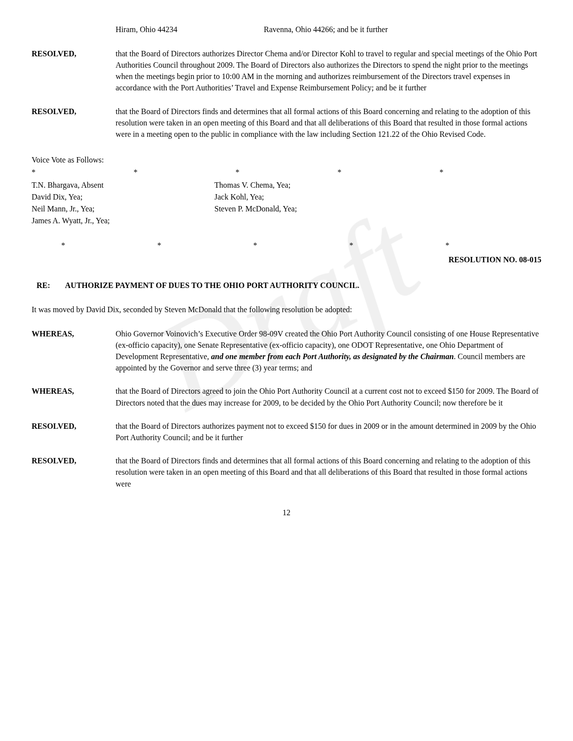Draft
Hiram, Ohio 44234
Ravenna, Ohio 44266; and be it further
RESOLVED,
that the Board of Directors authorizes Director Chema and/or Director Kohl to travel to regular and special meetings of the Ohio Port Authorities Council throughout 2009. The Board of Directors also authorizes the Directors to spend the night prior to the meetings when the meetings begin prior to 10:00 AM in the morning and authorizes reimbursement of the Directors travel expenses in accordance with the Port Authorities’ Travel and Expense Reimbursement Policy; and be it further
RESOLVED,
that the Board of Directors finds and determines that all formal actions of this Board concerning and relating to the adoption of this resolution were taken in an open meeting of this Board and that all deliberations of this Board that resulted in those formal actions were in a meeting open to the public in compliance with the law including Section 121.22 of the Ohio Revised Code.
Voice Vote as Follows:
*****
| T.N. Bhargava, Absent | Thomas V. Chema, Yea; |
| David Dix, Yea; | Jack Kohl, Yea; |
| Neil Mann, Jr., Yea; | Steven P. McDonald, Yea; |
| James A. Wyatt, Jr., Yea; | |
*****
RESOLUTION NO. 08-015
RE: AUTHORIZE PAYMENT OF DUES TO THE OHIO PORT AUTHORITY COUNCIL.
It was moved by David Dix, seconded by Steven McDonald that the following resolution be adopted:
WHEREAS,
Ohio Governor Voinovich’s Executive Order 98-09V created the Ohio Port Authority Council consisting of one House Representative (ex-officio capacity), one Senate Representative (ex-officio capacity), one ODOT Representative, one Ohio Department of Development Representative, and one member from each Port Authority, as designated by the Chairman. Council members are appointed by the Governor and serve three (3) year terms; and
WHEREAS,
that the Board of Directors agreed to join the Ohio Port Authority Council at a current cost not to exceed $150 for 2009. The Board of Directors noted that the dues may increase for 2009, to be decided by the Ohio Port Authority Council; now therefore be it
RESOLVED,
that the Board of Directors authorizes payment not to exceed $150 for dues in 2009 or in the amount determined in 2009 by the Ohio Port Authority Council; and be it further
RESOLVED,
that the Board of Directors finds and determines that all formal actions of this Board concerning and relating to the adoption of this resolution were taken in an open meeting of this Board and that all deliberations of this Board that resulted in those formal actions were
12